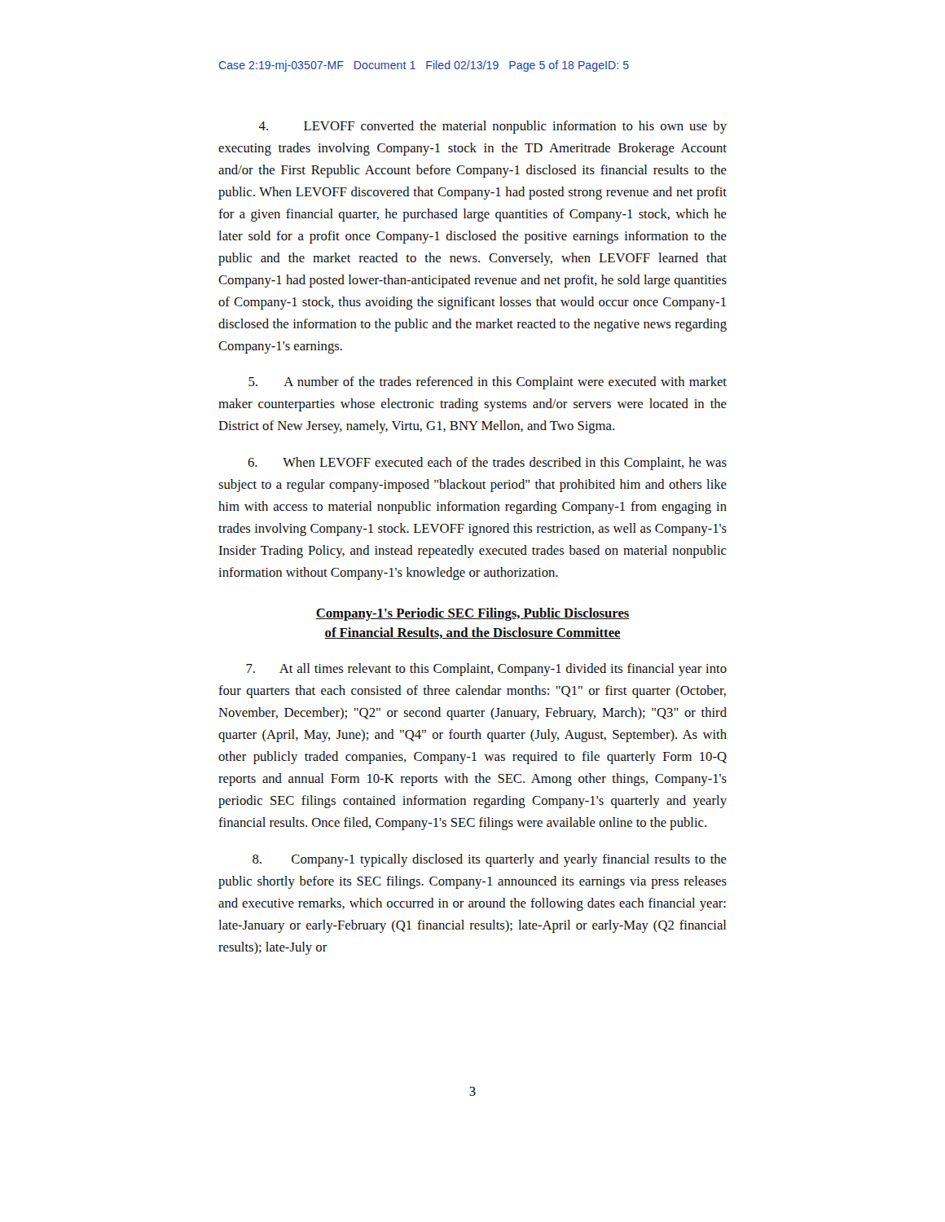Case 2:19-mj-03507-MF Document 1 Filed 02/13/19 Page 5 of 18 PageID: 5
4. LEVOFF converted the material nonpublic information to his own use by executing trades involving Company-1 stock in the TD Ameritrade Brokerage Account and/or the First Republic Account before Company-1 disclosed its financial results to the public. When LEVOFF discovered that Company-1 had posted strong revenue and net profit for a given financial quarter, he purchased large quantities of Company-1 stock, which he later sold for a profit once Company-1 disclosed the positive earnings information to the public and the market reacted to the news. Conversely, when LEVOFF learned that Company-1 had posted lower-than-anticipated revenue and net profit, he sold large quantities of Company-1 stock, thus avoiding the significant losses that would occur once Company-1 disclosed the information to the public and the market reacted to the negative news regarding Company-1's earnings.
5. A number of the trades referenced in this Complaint were executed with market maker counterparties whose electronic trading systems and/or servers were located in the District of New Jersey, namely, Virtu, G1, BNY Mellon, and Two Sigma.
6. When LEVOFF executed each of the trades described in this Complaint, he was subject to a regular company-imposed "blackout period" that prohibited him and others like him with access to material nonpublic information regarding Company-1 from engaging in trades involving Company-1 stock. LEVOFF ignored this restriction, as well as Company-1's Insider Trading Policy, and instead repeatedly executed trades based on material nonpublic information without Company-1's knowledge or authorization.
Company-1's Periodic SEC Filings, Public Disclosures
of Financial Results, and the Disclosure Committee
7. At all times relevant to this Complaint, Company-1 divided its financial year into four quarters that each consisted of three calendar months: "Q1" or first quarter (October, November, December); "Q2" or second quarter (January, February, March); "Q3" or third quarter (April, May, June); and "Q4" or fourth quarter (July, August, September). As with other publicly traded companies, Company-1 was required to file quarterly Form 10-Q reports and annual Form 10-K reports with the SEC. Among other things, Company-1's periodic SEC filings contained information regarding Company-1's quarterly and yearly financial results. Once filed, Company-1's SEC filings were available online to the public.
8. Company-1 typically disclosed its quarterly and yearly financial results to the public shortly before its SEC filings. Company-1 announced its earnings via press releases and executive remarks, which occurred in or around the following dates each financial year: late-January or early-February (Q1 financial results); late-April or early-May (Q2 financial results); late-July or
3